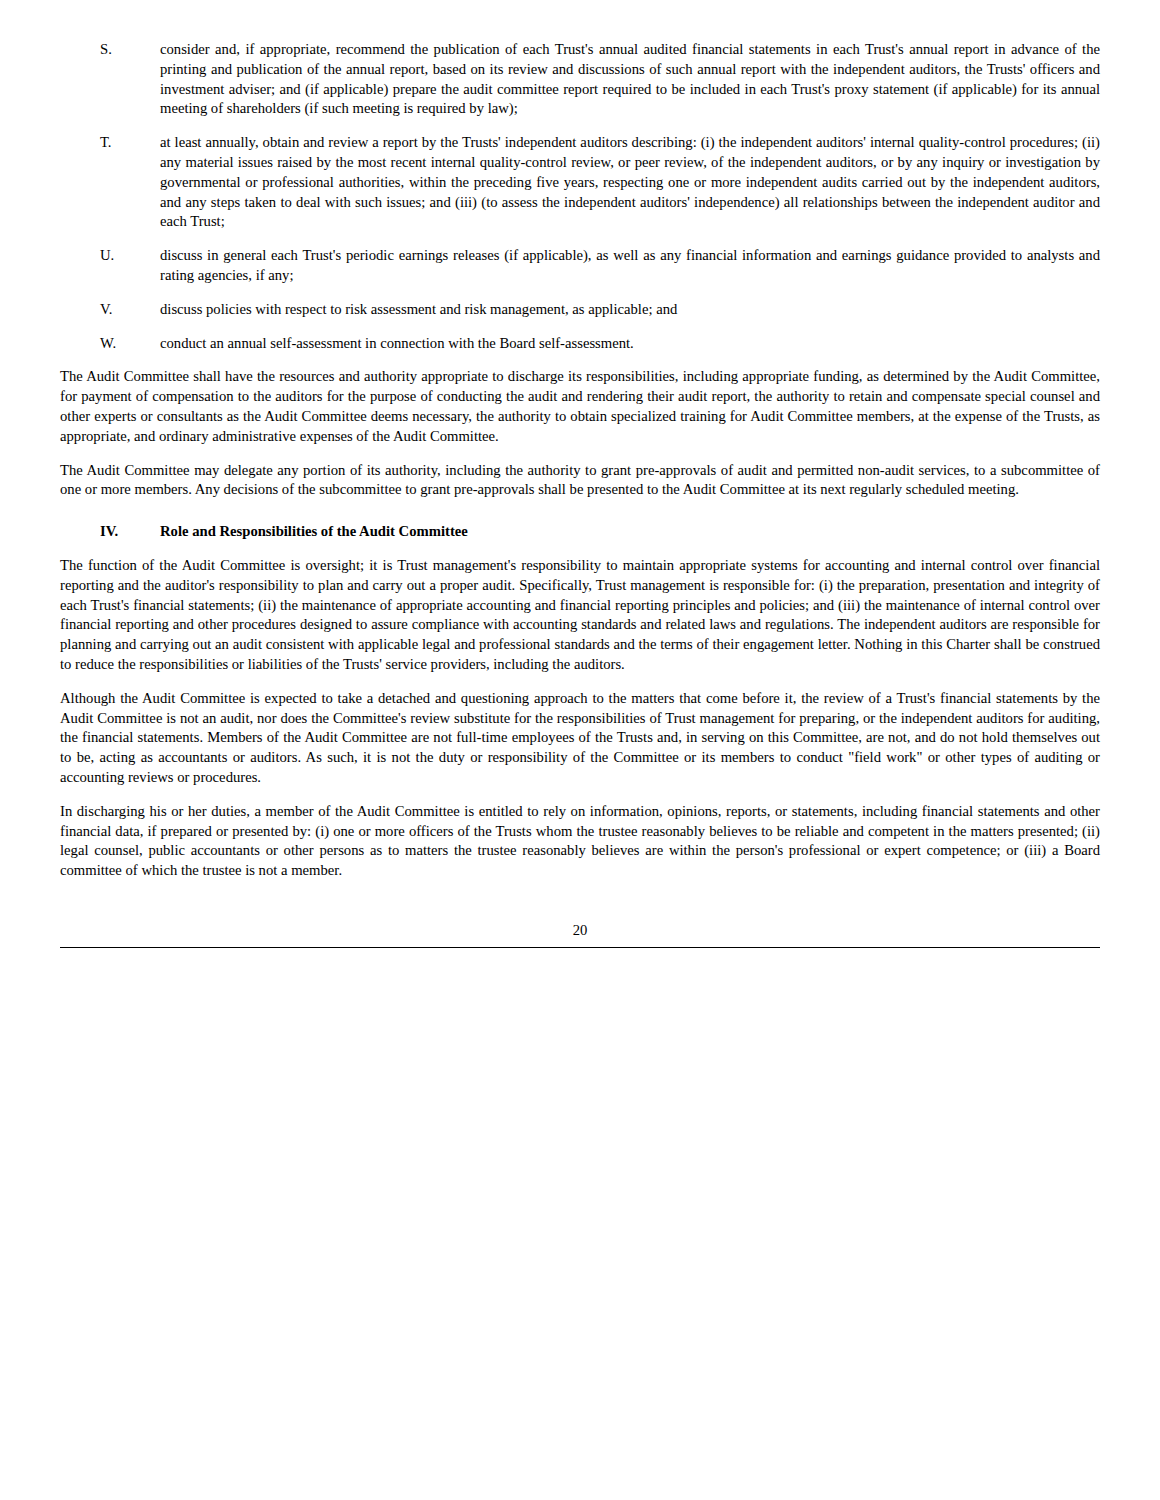S.
consider and, if appropriate, recommend the publication of each Trust's annual audited financial statements in each Trust's annual report in advance of the printing and publication of the annual report, based on its review and discussions of such annual report with the independent auditors, the Trusts' officers and investment adviser; and (if applicable) prepare the audit committee report required to be included in each Trust's proxy statement (if applicable) for its annual meeting of shareholders (if such meeting is required by law);
T.
at least annually, obtain and review a report by the Trusts' independent auditors describing: (i) the independent auditors' internal quality-control procedures; (ii) any material issues raised by the most recent internal quality-control review, or peer review, of the independent auditors, or by any inquiry or investigation by governmental or professional authorities, within the preceding five years, respecting one or more independent audits carried out by the independent auditors, and any steps taken to deal with such issues; and (iii) (to assess the independent auditors' independence) all relationships between the independent auditor and each Trust;
U.
discuss in general each Trust's periodic earnings releases (if applicable), as well as any financial information and earnings guidance provided to analysts and rating agencies, if any;
V.
discuss policies with respect to risk assessment and risk management, as applicable; and
W.
conduct an annual self-assessment in connection with the Board self-assessment.
The Audit Committee shall have the resources and authority appropriate to discharge its responsibilities, including appropriate funding, as determined by the Audit Committee, for payment of compensation to the auditors for the purpose of conducting the audit and rendering their audit report, the authority to retain and compensate special counsel and other experts or consultants as the Audit Committee deems necessary, the authority to obtain specialized training for Audit Committee members, at the expense of the Trusts, as appropriate, and ordinary administrative expenses of the Audit Committee.
The Audit Committee may delegate any portion of its authority, including the authority to grant pre-approvals of audit and permitted non-audit services, to a subcommittee of one or more members. Any decisions of the subcommittee to grant pre-approvals shall be presented to the Audit Committee at its next regularly scheduled meeting.
IV. Role and Responsibilities of the Audit Committee
The function of the Audit Committee is oversight; it is Trust management's responsibility to maintain appropriate systems for accounting and internal control over financial reporting and the auditor's responsibility to plan and carry out a proper audit. Specifically, Trust management is responsible for: (i) the preparation, presentation and integrity of each Trust's financial statements; (ii) the maintenance of appropriate accounting and financial reporting principles and policies; and (iii) the maintenance of internal control over financial reporting and other procedures designed to assure compliance with accounting standards and related laws and regulations. The independent auditors are responsible for planning and carrying out an audit consistent with applicable legal and professional standards and the terms of their engagement letter. Nothing in this Charter shall be construed to reduce the responsibilities or liabilities of the Trusts' service providers, including the auditors.
Although the Audit Committee is expected to take a detached and questioning approach to the matters that come before it, the review of a Trust's financial statements by the Audit Committee is not an audit, nor does the Committee's review substitute for the responsibilities of Trust management for preparing, or the independent auditors for auditing, the financial statements. Members of the Audit Committee are not full-time employees of the Trusts and, in serving on this Committee, are not, and do not hold themselves out to be, acting as accountants or auditors. As such, it is not the duty or responsibility of the Committee or its members to conduct "field work" or other types of auditing or accounting reviews or procedures.
In discharging his or her duties, a member of the Audit Committee is entitled to rely on information, opinions, reports, or statements, including financial statements and other financial data, if prepared or presented by: (i) one or more officers of the Trusts whom the trustee reasonably believes to be reliable and competent in the matters presented; (ii) legal counsel, public accountants or other persons as to matters the trustee reasonably believes are within the person's professional or expert competence; or (iii) a Board committee of which the trustee is not a member.
20